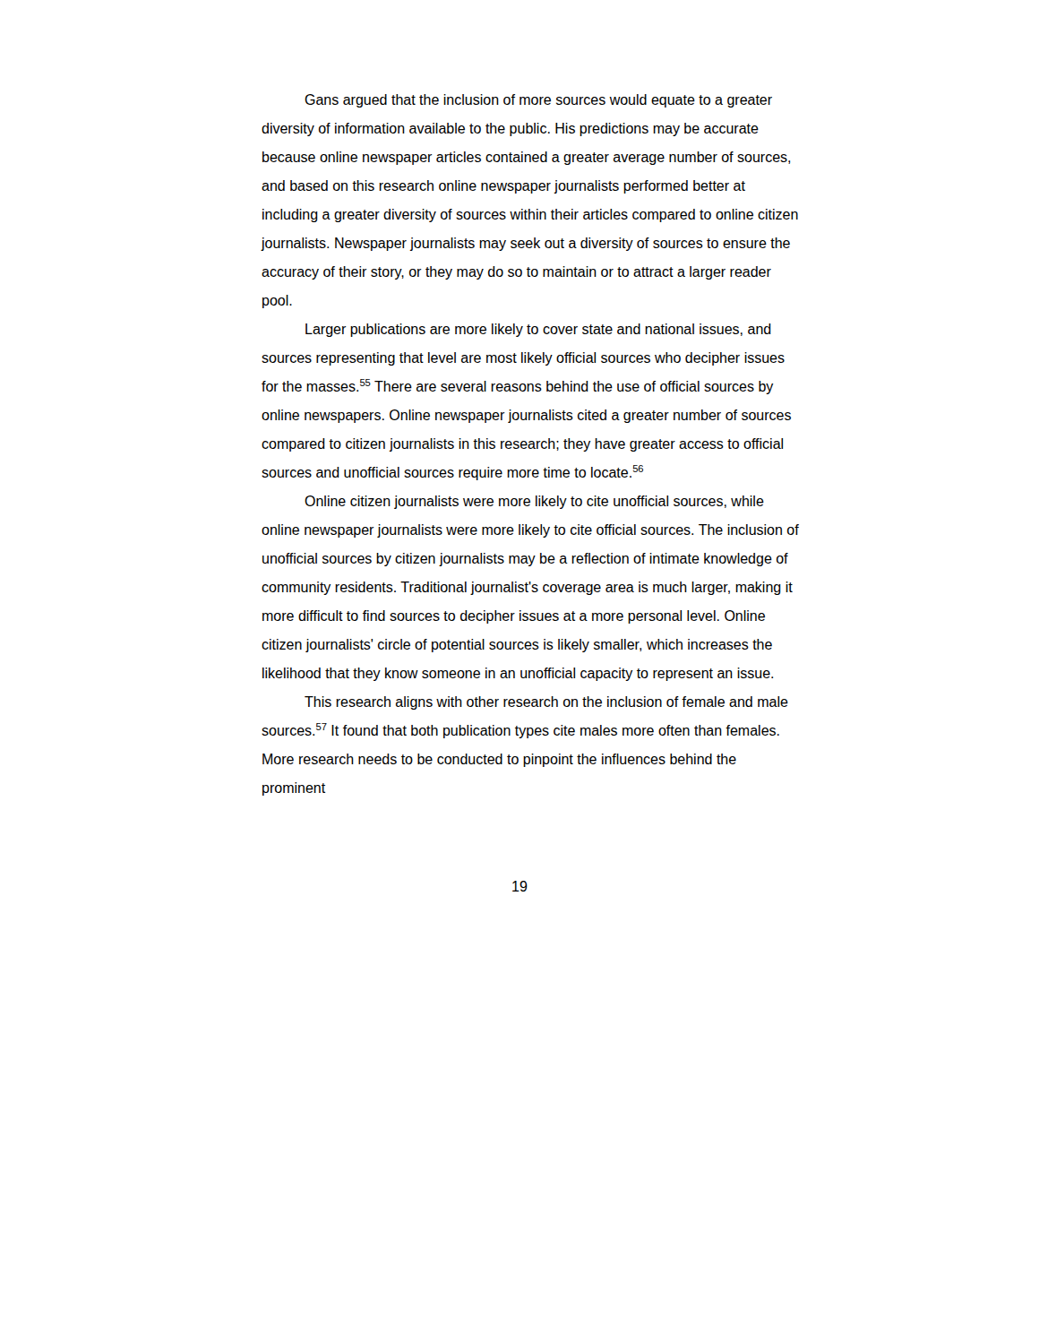Gans argued that the inclusion of more sources would equate to a greater diversity of information available to the public. His predictions may be accurate because online newspaper articles contained a greater average number of sources, and based on this research online newspaper journalists performed better at including a greater diversity of sources within their articles compared to online citizen journalists. Newspaper journalists may seek out a diversity of sources to ensure the accuracy of their story, or they may do so to maintain or to attract a larger reader pool.
Larger publications are more likely to cover state and national issues, and sources representing that level are most likely official sources who decipher issues for the masses.55 There are several reasons behind the use of official sources by online newspapers. Online newspaper journalists cited a greater number of sources compared to citizen journalists in this research; they have greater access to official sources and unofficial sources require more time to locate.56
Online citizen journalists were more likely to cite unofficial sources, while online newspaper journalists were more likely to cite official sources. The inclusion of unofficial sources by citizen journalists may be a reflection of intimate knowledge of community residents. Traditional journalist's coverage area is much larger, making it more difficult to find sources to decipher issues at a more personal level. Online citizen journalists' circle of potential sources is likely smaller, which increases the likelihood that they know someone in an unofficial capacity to represent an issue.
This research aligns with other research on the inclusion of female and male sources.57 It found that both publication types cite males more often than females. More research needs to be conducted to pinpoint the influences behind the prominent
19